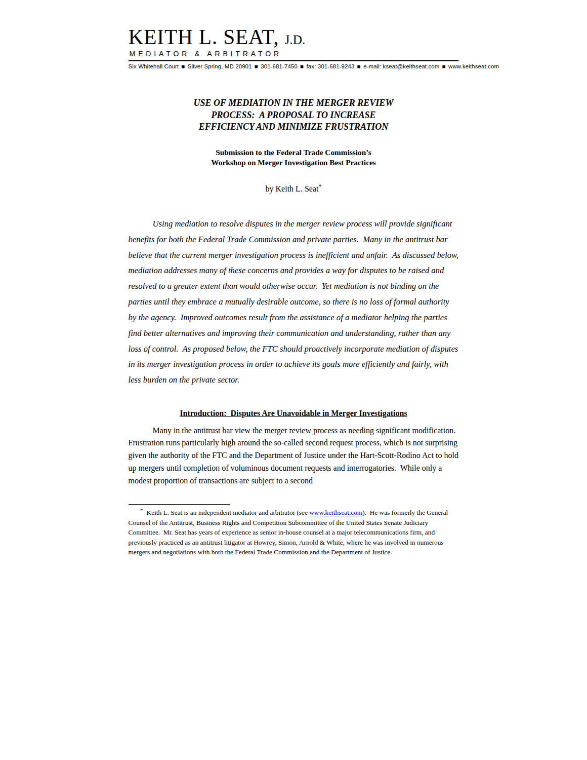KEITH L. SEAT, J.D.
MEDIATOR & ARBITRATOR
Six Whitehall Court ■ Silver Spring, MD 20901 ■ 301-681-7450 ■ fax: 301-681-9243 ■ e-mail: kseat@keithseat.com ■ www.keithseat.com
USE OF MEDIATION IN THE MERGER REVIEW
PROCESS: A PROPOSAL TO INCREASE
EFFICIENCY AND MINIMIZE FRUSTRATION
Submission to the Federal Trade Commission’s
Workshop on Merger Investigation Best Practices
by Keith L. Seat*
Using mediation to resolve disputes in the merger review process will provide significant benefits for both the Federal Trade Commission and private parties. Many in the antitrust bar believe that the current merger investigation process is inefficient and unfair. As discussed below, mediation addresses many of these concerns and provides a way for disputes to be raised and resolved to a greater extent than would otherwise occur. Yet mediation is not binding on the parties until they embrace a mutually desirable outcome, so there is no loss of formal authority by the agency. Improved outcomes result from the assistance of a mediator helping the parties find better alternatives and improving their communication and understanding, rather than any loss of control. As proposed below, the FTC should proactively incorporate mediation of disputes in its merger investigation process in order to achieve its goals more efficiently and fairly, with less burden on the private sector.
Introduction: Disputes Are Unavoidable in Merger Investigations
Many in the antitrust bar view the merger review process as needing significant modification. Frustration runs particularly high around the so-called second request process, which is not surprising given the authority of the FTC and the Department of Justice under the Hart-Scott-Rodino Act to hold up mergers until completion of voluminous document requests and interrogatories. While only a modest proportion of transactions are subject to a second
* Keith L. Seat is an independent mediator and arbitrator (see www.keithseat.com). He was formerly the General Counsel of the Antitrust, Business Rights and Competition Subcommittee of the United States Senate Judiciary Committee. Mr. Seat has years of experience as senior in-house counsel at a major telecommunications firm, and previously practiced as an antitrust litigator at Howrey, Simon, Arnold & White, where he was involved in numerous mergers and negotiations with both the Federal Trade Commission and the Department of Justice.